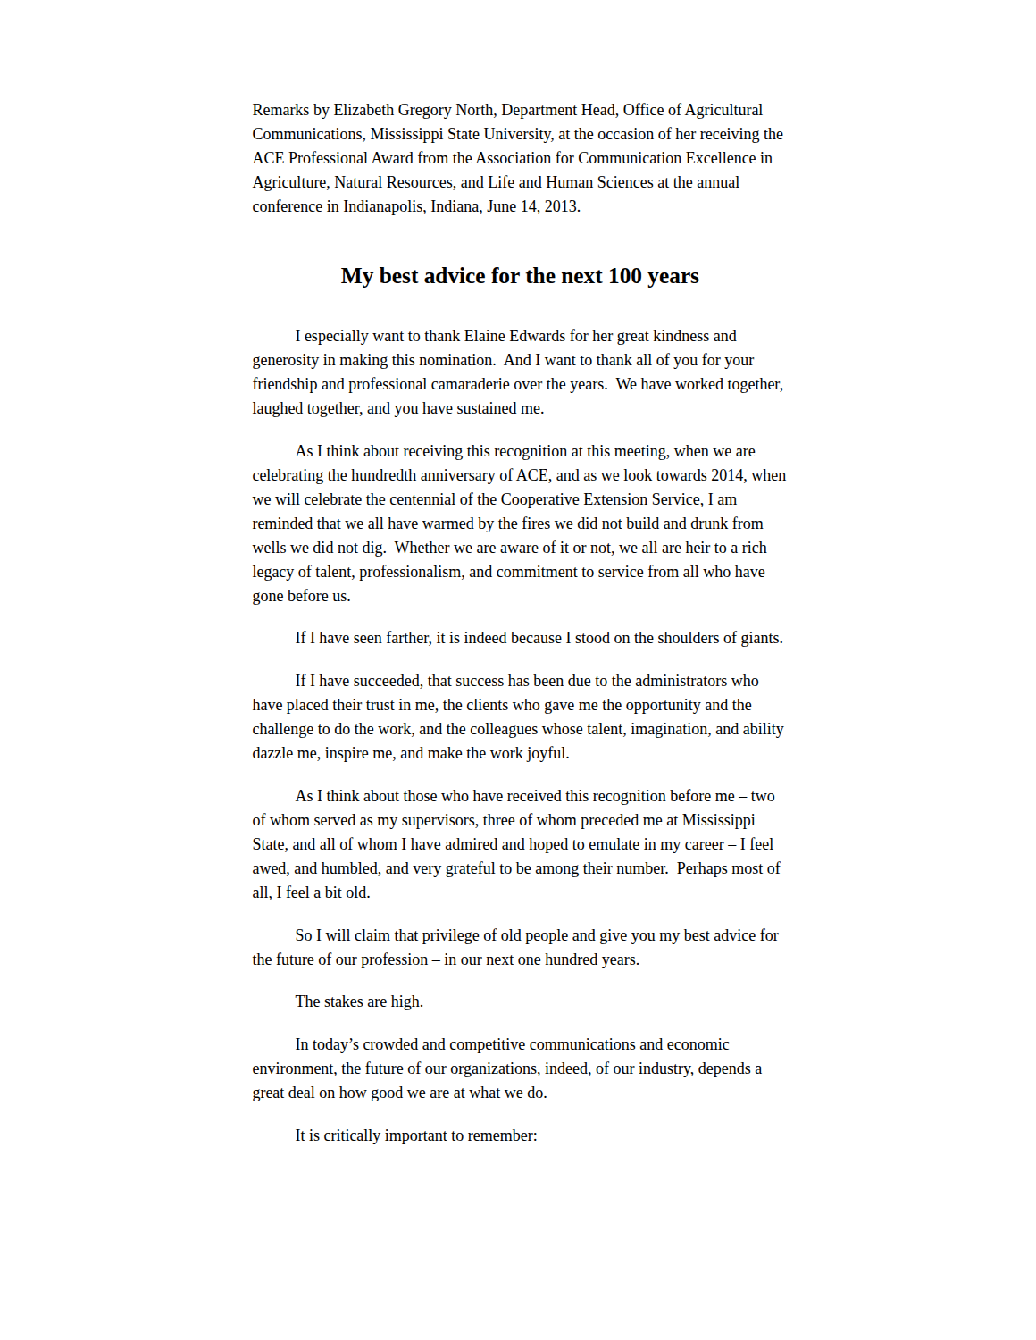Remarks by Elizabeth Gregory North, Department Head, Office of Agricultural Communications, Mississippi State University, at the occasion of her receiving the ACE Professional Award from the Association for Communication Excellence in Agriculture, Natural Resources, and Life and Human Sciences at the annual conference in Indianapolis, Indiana, June 14, 2013.
My best advice for the next 100 years
I especially want to thank Elaine Edwards for her great kindness and generosity in making this nomination. And I want to thank all of you for your friendship and professional camaraderie over the years. We have worked together, laughed together, and you have sustained me.
As I think about receiving this recognition at this meeting, when we are celebrating the hundredth anniversary of ACE, and as we look towards 2014, when we will celebrate the centennial of the Cooperative Extension Service, I am reminded that we all have warmed by the fires we did not build and drunk from wells we did not dig. Whether we are aware of it or not, we all are heir to a rich legacy of talent, professionalism, and commitment to service from all who have gone before us.
If I have seen farther, it is indeed because I stood on the shoulders of giants.
If I have succeeded, that success has been due to the administrators who have placed their trust in me, the clients who gave me the opportunity and the challenge to do the work, and the colleagues whose talent, imagination, and ability dazzle me, inspire me, and make the work joyful.
As I think about those who have received this recognition before me – two of whom served as my supervisors, three of whom preceded me at Mississippi State, and all of whom I have admired and hoped to emulate in my career – I feel awed, and humbled, and very grateful to be among their number. Perhaps most of all, I feel a bit old.
So I will claim that privilege of old people and give you my best advice for the future of our profession – in our next one hundred years.
The stakes are high.
In today’s crowded and competitive communications and economic environment, the future of our organizations, indeed, of our industry, depends a great deal on how good we are at what we do.
It is critically important to remember: